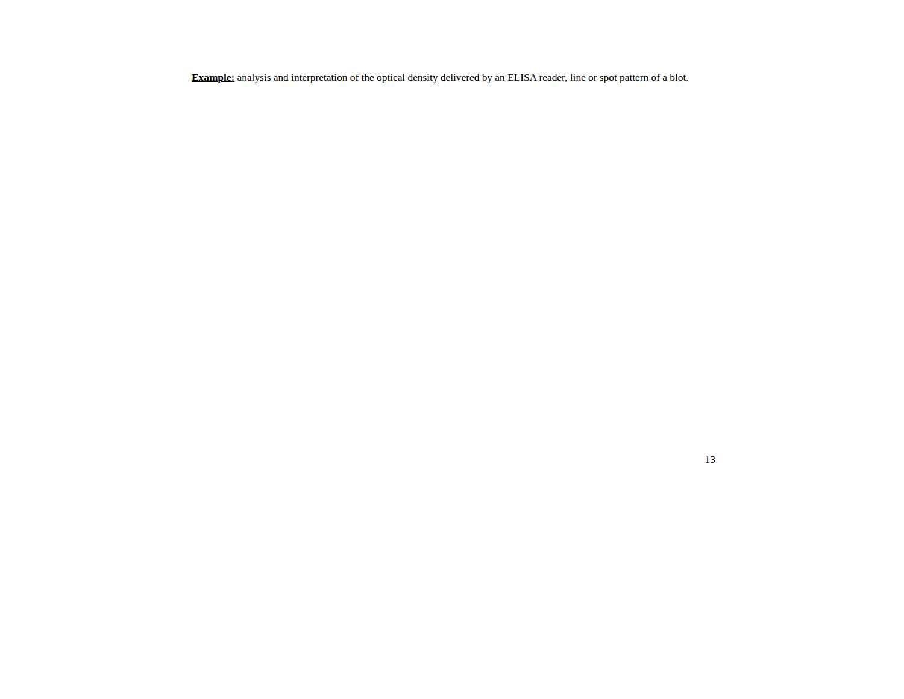Example: analysis and interpretation of the optical density delivered by an ELISA reader, line or spot pattern of a blot.
13